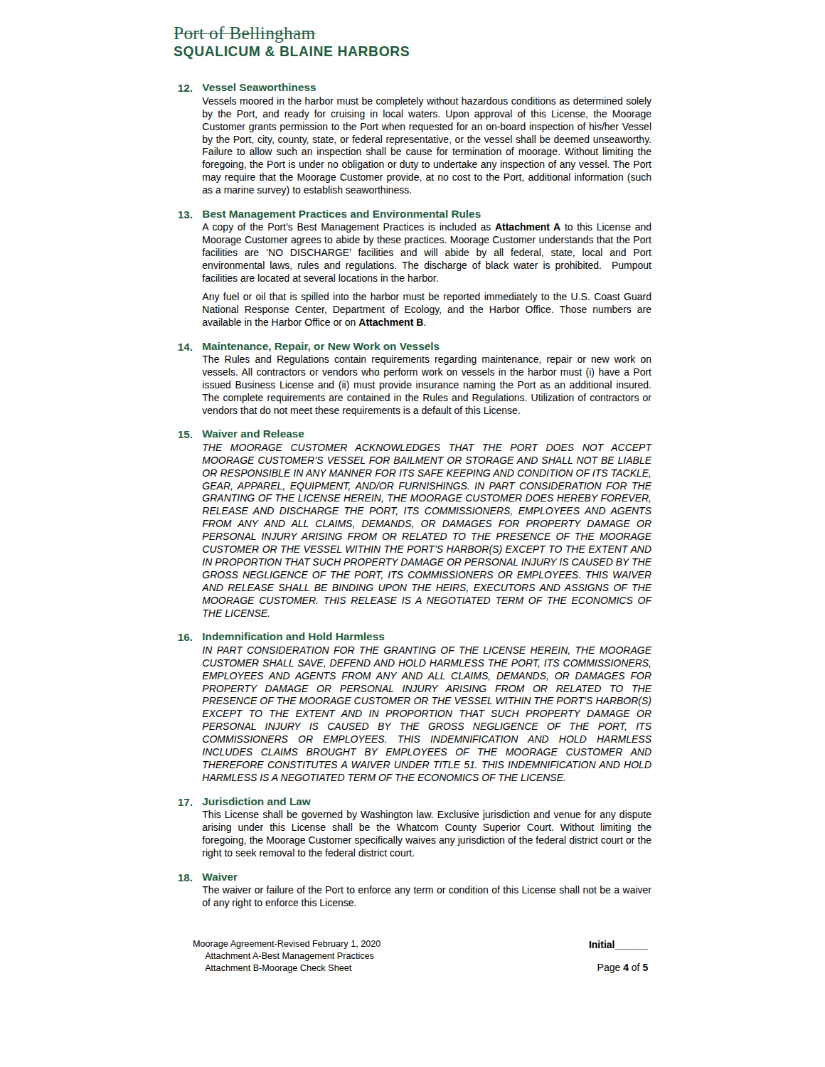Port of Bellingham
SQUALICUM & BLAINE HARBORS
Vessel Seaworthiness
Vessels moored in the harbor must be completely without hazardous conditions as determined solely by the Port, and ready for cruising in local waters. Upon approval of this License, the Moorage Customer grants permission to the Port when requested for an on-board inspection of his/her Vessel by the Port, city, county, state, or federal representative, or the vessel shall be deemed unseaworthy. Failure to allow such an inspection shall be cause for termination of moorage. Without limiting the foregoing, the Port is under no obligation or duty to undertake any inspection of any vessel. The Port may require that the Moorage Customer provide, at no cost to the Port, additional information (such as a marine survey) to establish seaworthiness.
Best Management Practices and Environmental Rules
A copy of the Port’s Best Management Practices is included as Attachment A to this License and Moorage Customer agrees to abide by these practices. Moorage Customer understands that the Port facilities are ‘NO DISCHARGE’ facilities and will abide by all federal, state, local and Port environmental laws, rules and regulations. The discharge of black water is prohibited. Pumpout facilities are located at several locations in the harbor.
Any fuel or oil that is spilled into the harbor must be reported immediately to the U.S. Coast Guard National Response Center, Department of Ecology, and the Harbor Office. Those numbers are available in the Harbor Office or on Attachment B.
Maintenance, Repair, or New Work on Vessels
The Rules and Regulations contain requirements regarding maintenance, repair or new work on vessels. All contractors or vendors who perform work on vessels in the harbor must (i) have a Port issued Business License and (ii) must provide insurance naming the Port as an additional insured. The complete requirements are contained in the Rules and Regulations. Utilization of contractors or vendors that do not meet these requirements is a default of this License.
Waiver and Release
The Moorage Customer acknowledges that the Port does not accept Moorage Customer’s vessel for bailment or storage and shall not be liable or responsible in any manner for its safe keeping and condition of its tackle, gear, apparel, equipment, and/or furnishings. In part consideration for the granting of the license herein, the Moorage Customer does hereby forever, release and discharge the Port, its Commissioners, employees and agents from any and all claims, demands, or damages for property damage or personal injury arising from or related to the presence of the Moorage Customer or the vessel within the Port’s harbor(s) except to the extent and in proportion that such property damage or personal injury is caused by the gross negligence of the Port, its Commissioners or employees. This waiver and release shall be binding upon the heirs, executors and assigns of the Moorage Customer. This release is a negotiated term of the economics of the license.
Indemnification and Hold Harmless
In part consideration for the granting of the license herein, the Moorage Customer shall save, defend and hold harmless the Port, its Commissioners, employees and agents from any and all claims, demands, or damages for property damage or personal injury arising from or related to the presence of the Moorage Customer or the vessel within the Port’s harbor(s) except to the extent and in proportion that such property damage or personal injury is caused by the gross negligence of the Port, its Commissioners or employees. This indemnification and hold harmless includes claims brought by employees of the Moorage Customer and therefore constitutes a waiver under Title 51. This indemnification and hold harmless is a negotiated term of the economics of the license.
Jurisdiction and Law
This License shall be governed by Washington law. Exclusive jurisdiction and venue for any dispute arising under this License shall be the Whatcom County Superior Court. Without limiting the foregoing, the Moorage Customer specifically waives any jurisdiction of the federal district court or the right to seek removal to the federal district court.
Waiver
The waiver or failure of the Port to enforce any term or condition of this License shall not be a waiver of any right to enforce this License.
Moorage Agreement-Revised February 1, 2020
Attachment A-Best Management Practices
Attachment B-Moorage Check Sheet
Initial______
Page 4 of 5